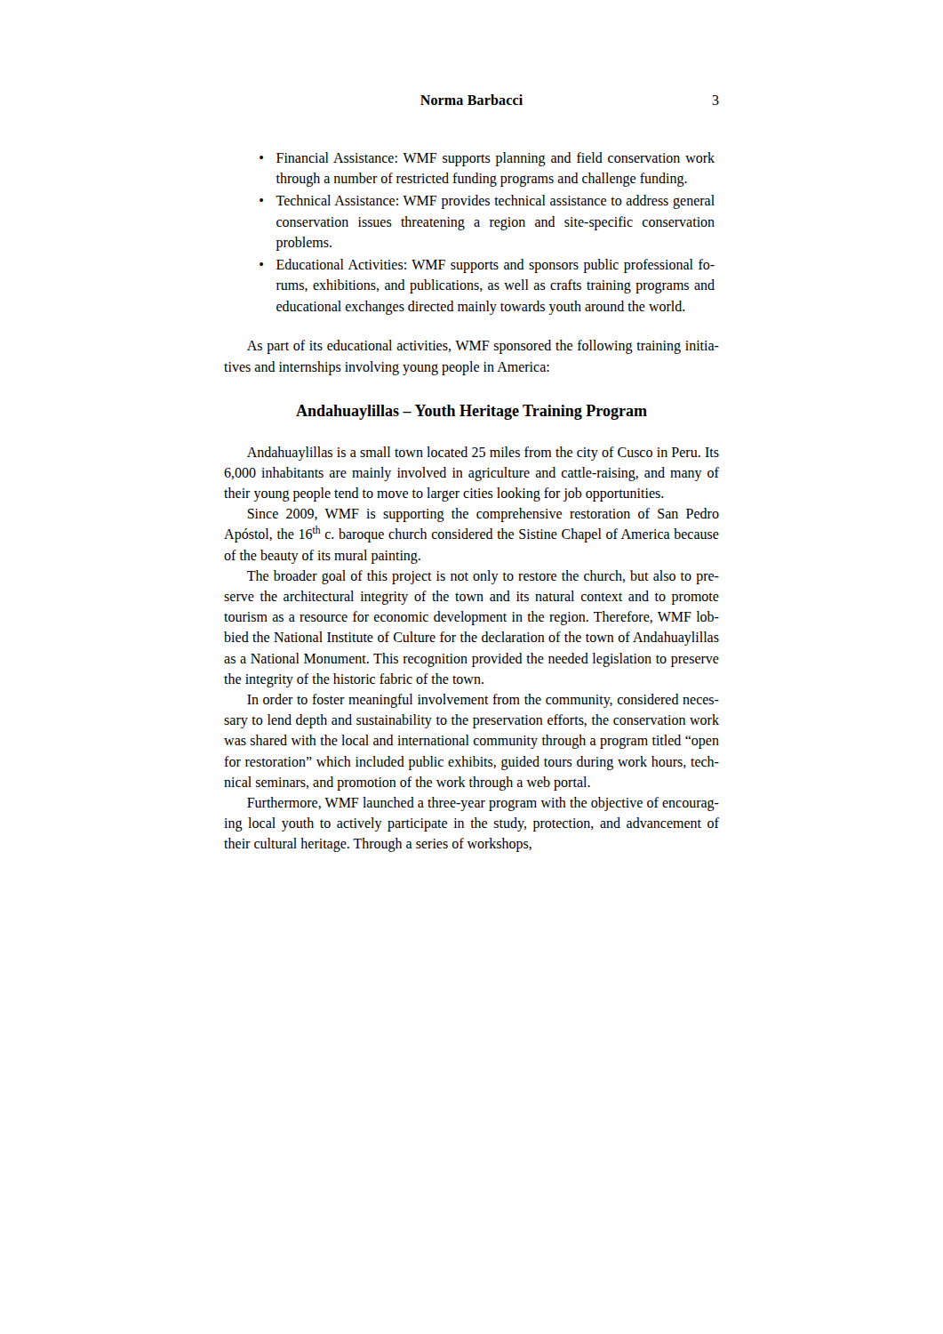Norma Barbacci 3
Financial Assistance: WMF supports planning and field conservation work through a number of restricted funding programs and challenge funding.
Technical Assistance: WMF provides technical assistance to address general conservation issues threatening a region and site-specific conservation problems.
Educational Activities: WMF supports and sponsors public professional forums, exhibitions, and publications, as well as crafts training programs and educational exchanges directed mainly towards youth around the world.
As part of its educational activities, WMF sponsored the following training initiatives and internships involving young people in America:
Andahuaylillas – Youth Heritage Training Program
Andahuaylillas is a small town located 25 miles from the city of Cusco in Peru. Its 6,000 inhabitants are mainly involved in agriculture and cattle-raising, and many of their young people tend to move to larger cities looking for job opportunities.
Since 2009, WMF is supporting the comprehensive restoration of San Pedro Apóstol, the 16th c. baroque church considered the Sistine Chapel of America because of the beauty of its mural painting.
The broader goal of this project is not only to restore the church, but also to preserve the architectural integrity of the town and its natural context and to promote tourism as a resource for economic development in the region. Therefore, WMF lobbied the National Institute of Culture for the declaration of the town of Andahuaylillas as a National Monument. This recognition provided the needed legislation to preserve the integrity of the historic fabric of the town.
In order to foster meaningful involvement from the community, considered necessary to lend depth and sustainability to the preservation efforts, the conservation work was shared with the local and international community through a program titled “open for restoration” which included public exhibits, guided tours during work hours, technical seminars, and promotion of the work through a web portal.
Furthermore, WMF launched a three-year program with the objective of encouraging local youth to actively participate in the study, protection, and advancement of their cultural heritage. Through a series of workshops,